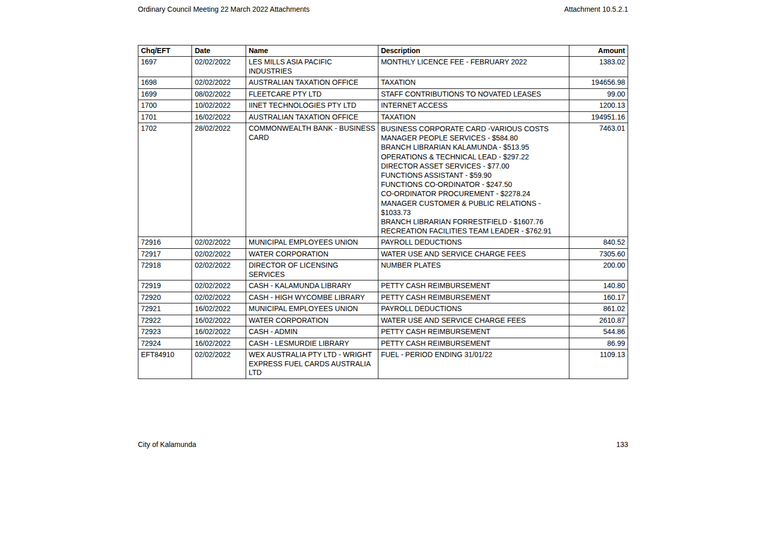Ordinary Council Meeting 22 March 2022 Attachments
Attachment 10.5.2.1
Payments listing
| Chq/EFT | Date | Name | Description | Amount |
| --- | --- | --- | --- | --- |
| 1697 | 02/02/2022 | LES MILLS ASIA PACIFIC INDUSTRIES | MONTHLY LICENCE FEE - FEBRUARY 2022 | 1383.02 |
| 1698 | 02/02/2022 | AUSTRALIAN TAXATION OFFICE | TAXATION | 194656.98 |
| 1699 | 08/02/2022 | FLEETCARE PTY LTD | STAFF CONTRIBUTIONS TO NOVATED LEASES | 99.00 |
| 1700 | 10/02/2022 | IINET TECHNOLOGIES PTY LTD | INTERNET ACCESS | 1200.13 |
| 1701 | 16/02/2022 | AUSTRALIAN TAXATION OFFICE | TAXATION | 194951.16 |
| 1702 | 28/02/2022 | COMMONWEALTH BANK - BUSINESS CARD | BUSINESS CORPORATE CARD -VARIOUS COSTS MANAGER PEOPLE SERVICES - $584.80 BRANCH LIBRARIAN KALAMUNDA - $513.95 OPERATIONS & TECHNICAL LEAD - $297.22 DIRECTOR ASSET SERVICES - $77.00 FUNCTIONS ASSISTANT - $59.90 FUNCTIONS CO-ORDINATOR - $247.50 CO-ORDINATOR PROCUREMENT - $2278.24 MANAGER CUSTOMER & PUBLIC RELATIONS - $1033.73 BRANCH LIBRARIAN FORRESTFIELD - $1607.76 RECREATION FACILITIES TEAM LEADER - $762.91 | 7463.01 |
| 72916 | 02/02/2022 | MUNICIPAL EMPLOYEES UNION | PAYROLL DEDUCTIONS | 840.52 |
| 72917 | 02/02/2022 | WATER CORPORATION | WATER USE AND SERVICE CHARGE FEES | 7305.60 |
| 72918 | 02/02/2022 | DIRECTOR OF LICENSING SERVICES | NUMBER PLATES | 200.00 |
| 72919 | 02/02/2022 | CASH - KALAMUNDA LIBRARY | PETTY CASH REIMBURSEMENT | 140.80 |
| 72920 | 02/02/2022 | CASH - HIGH WYCOMBE LIBRARY | PETTY CASH REIMBURSEMENT | 160.17 |
| 72921 | 16/02/2022 | MUNICIPAL EMPLOYEES UNION | PAYROLL DEDUCTIONS | 861.02 |
| 72922 | 16/02/2022 | WATER CORPORATION | WATER USE AND SERVICE CHARGE FEES | 2610.87 |
| 72923 | 16/02/2022 | CASH - ADMIN | PETTY CASH REIMBURSEMENT | 544.86 |
| 72924 | 16/02/2022 | CASH - LESMURDIE LIBRARY | PETTY CASH REIMBURSEMENT | 86.99 |
| EFT84910 | 02/02/2022 | WEX AUSTRALIA PTY LTD - WRIGHT EXPRESS FUEL CARDS AUSTRALIA LTD | FUEL - PERIOD ENDING 31/01/22 | 1109.13 |
City of Kalamunda
133